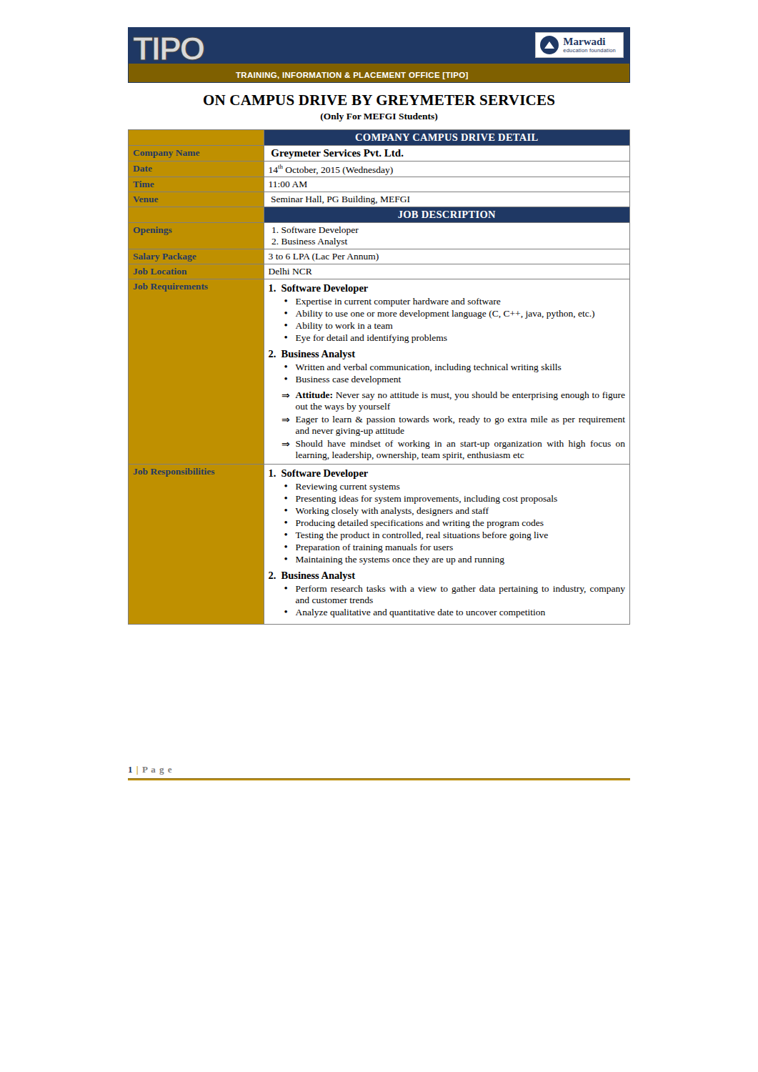TIPO
TRAINING, INFORMATION & PLACEMENT OFFICE [TIPO]
Marwadi
education foundation
ON CAMPUS DRIVE BY GREYMETER SERVICES
(Only For MEFGI Students)
| | COMPANY CAMPUS DRIVE DETAIL |
| Company Name | Greymeter Services Pvt. Ltd. |
| Date | 14 th October, 2015 (Wednesday) |
| Time | 11:00 AM |
| Venue | Seminar Hall, PG Building, MEFGI |
| | JOB DESCRIPTION |
| Openings | Software Developer Business Analyst |
| Salary Package | 3 to 6 LPA (Lac Per Annum) |
| Job Location | Delhi NCR |
| Job Requirements | 1. Software Developer Expertise in current computer hardware and software Ability to use one or more development language (C, C++, java, python, etc.) Ability to work in a team Eye for detail and identifying problems 2. Business Analyst Written and verbal communication, including technical writing skills Business case development Attitude: Never say no attitude is must, you should be enterprising enough to figure out the ways by yourself Eager to learn & passion towards work, ready to go extra mile as per requirement and never giving-up attitude Should have mindset of working in an start-up organization with high focus on learning, leadership, ownership, team spirit, enthusiasm etc |
| Job Responsibilities | 1. Software Developer Reviewing current systems Presenting ideas for system improvements, including cost proposals Working closely with analysts, designers and staff Producing detailed specifications and writing the program codes Testing the product in controlled, real situations before going live Preparation of training manuals for users Maintaining the systems once they are up and running 2. Business Analyst Perform research tasks with a view to gather data pertaining to industry, company and customer trends Analyze qualitative and quantitative date to uncover competition |
1 | P a g e